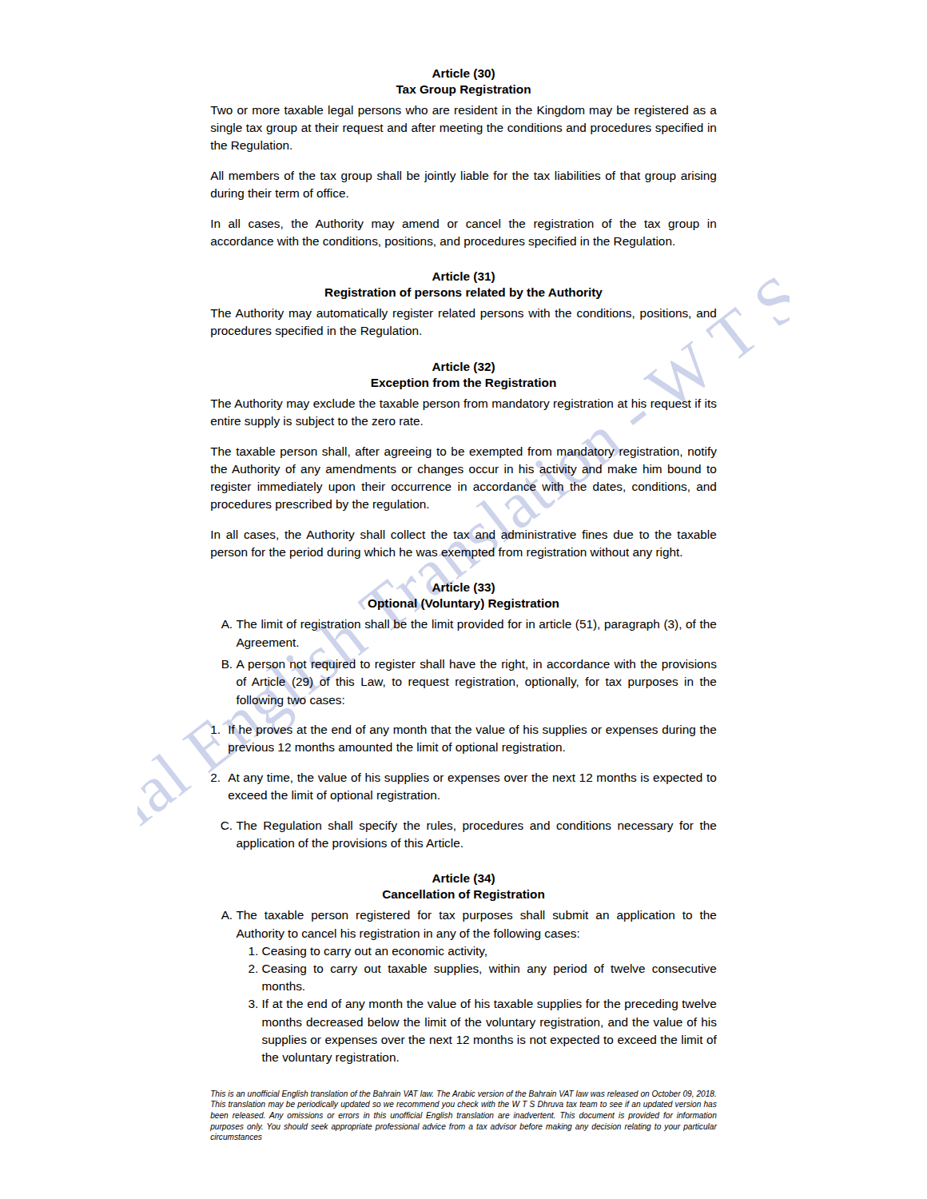Unofficial English Translation - W T S Dhruva
Article (30)
Tax Group Registration
Two or more taxable legal persons who are resident in the Kingdom may be registered as a single tax group at their request and after meeting the conditions and procedures specified in the Regulation.
All members of the tax group shall be jointly liable for the tax liabilities of that group arising during their term of office.
In all cases, the Authority may amend or cancel the registration of the tax group in accordance with the conditions, positions, and procedures specified in the Regulation.
Article (31)
Registration of persons related by the Authority
The Authority may automatically register related persons with the conditions, positions, and procedures specified in the Regulation.
Article (32)
Exception from the Registration
The Authority may exclude the taxable person from mandatory registration at his request if its entire supply is subject to the zero rate.
The taxable person shall, after agreeing to be exempted from mandatory registration, notify the Authority of any amendments or changes occur in his activity and make him bound to register immediately upon their occurrence in accordance with the dates, conditions, and procedures prescribed by the regulation.
In all cases, the Authority shall collect the tax and administrative fines due to the taxable person for the period during which he was exempted from registration without any right.
Article (33)
Optional (Voluntary) Registration
The limit of registration shall be the limit provided for in article (51), paragraph (3), of the Agreement.
A person not required to register shall have the right, in accordance with the provisions of Article (29) of this Law, to request registration, optionally, for tax purposes in the following two cases:
1. If he proves at the end of any month that the value of his supplies or expenses during the previous 12 months amounted the limit of optional registration.
2. At any time, the value of his supplies or expenses over the next 12 months is expected to exceed the limit of optional registration.
The Regulation shall specify the rules, procedures and conditions necessary for the application of the provisions of this Article.
Article (34)
Cancellation of Registration
The taxable person registered for tax purposes shall submit an application to the Authority to cancel his registration in any of the following cases:
Ceasing to carry out an economic activity,
Ceasing to carry out taxable supplies, within any period of twelve consecutive months.
If at the end of any month the value of his taxable supplies for the preceding twelve months decreased below the limit of the voluntary registration, and the value of his supplies or expenses over the next 12 months is not expected to exceed the limit of the voluntary registration.
This is an unofficial English translation of the Bahrain VAT law. The Arabic version of the Bahrain VAT law was released on October 09, 2018. This translation may be periodically updated so we recommend you check with the W T S Dhruva tax team to see if an updated version has been released. Any omissions or errors in this unofficial English translation are inadvertent. This document is provided for information purposes only. You should seek appropriate professional advice from a tax advisor before making any decision relating to your particular circumstances